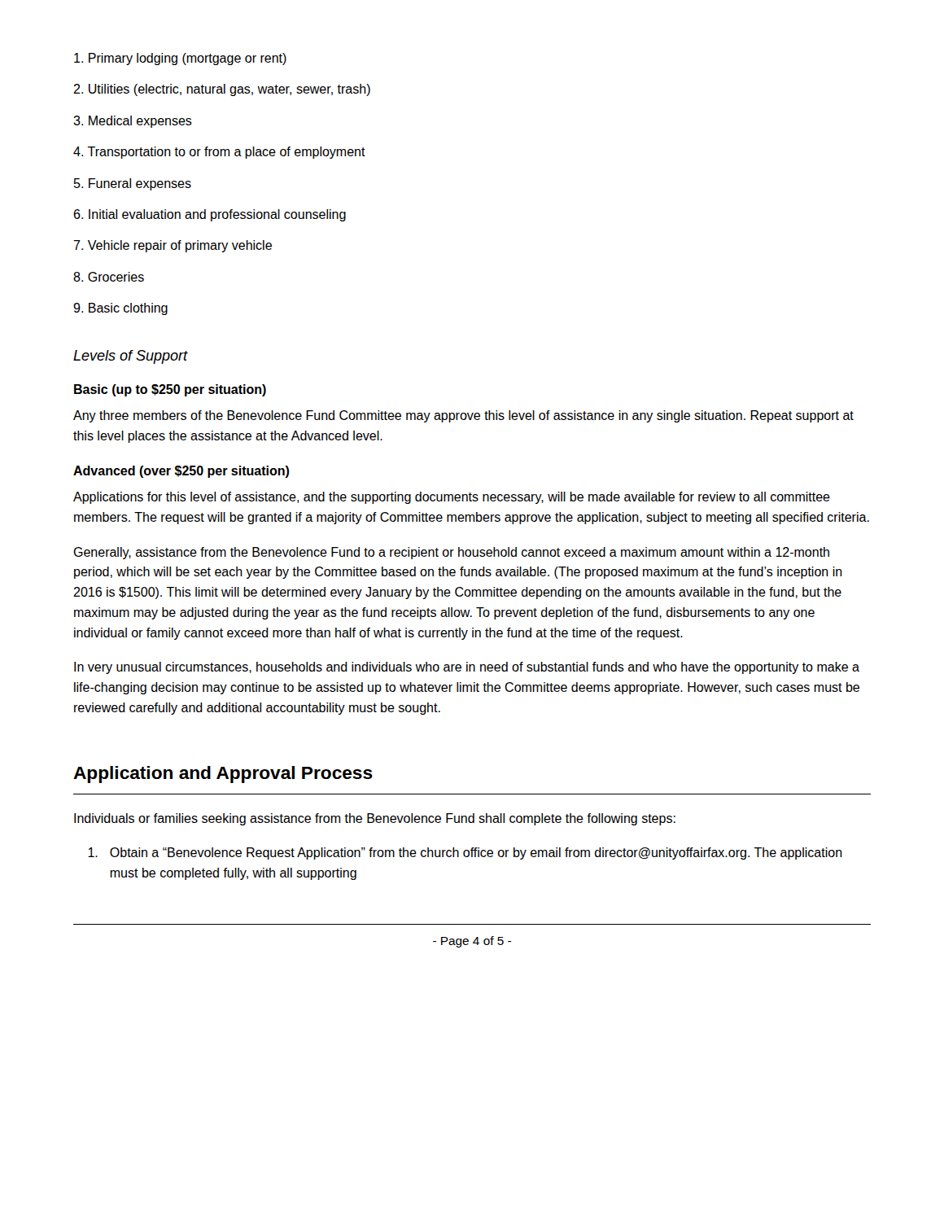1. Primary lodging (mortgage or rent)
2. Utilities (electric, natural gas, water, sewer, trash)
3. Medical expenses
4. Transportation to or from a place of employment
5. Funeral expenses
6. Initial evaluation and professional counseling
7. Vehicle repair of primary vehicle
8. Groceries
9. Basic clothing
Levels of Support
Basic (up to $250 per situation)
Any three members of the Benevolence Fund Committee may approve this level of assistance in any single situation. Repeat support at this level places the assistance at the Advanced level.
Advanced (over $250 per situation)
Applications for this level of assistance, and the supporting documents necessary, will be made available for review to all committee members. The request will be granted if a majority of Committee members approve the application, subject to meeting all specified criteria.
Generally, assistance from the Benevolence Fund to a recipient or household cannot exceed a maximum amount within a 12-month period, which will be set each year by the Committee based on the funds available. (The proposed maximum at the fund’s inception in 2016 is $1500). This limit will be determined every January by the Committee depending on the amounts available in the fund, but the maximum may be adjusted during the year as the fund receipts allow. To prevent depletion of the fund, disbursements to any one individual or family cannot exceed more than half of what is currently in the fund at the time of the request.
In very unusual circumstances, households and individuals who are in need of substantial funds and who have the opportunity to make a life-changing decision may continue to be assisted up to whatever limit the Committee deems appropriate. However, such cases must be reviewed carefully and additional accountability must be sought.
Application and Approval Process
Individuals or families seeking assistance from the Benevolence Fund shall complete the following steps:
Obtain a “Benevolence Request Application” from the church office or by email from director@unityoffairfax.org. The application must be completed fully, with all supporting
- Page 4 of 5 -